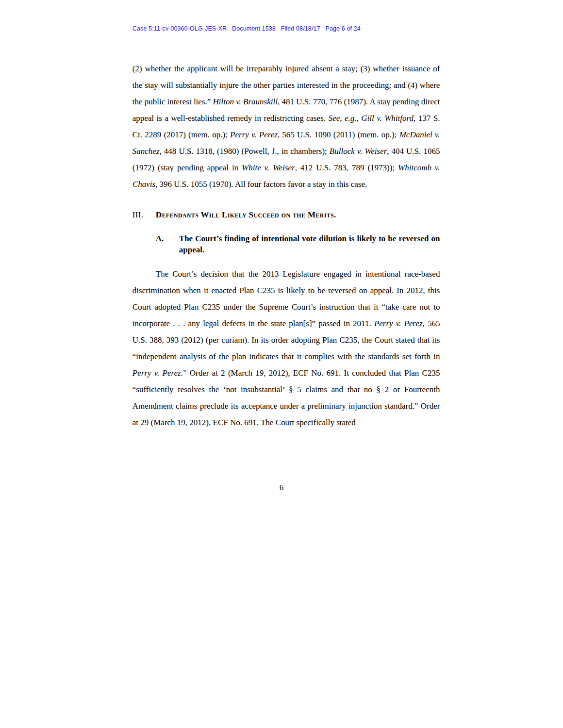Case 5:11-cv-00360-OLG-JES-XR Document 1538 Filed 08/18/17 Page 6 of 24
(2) whether the applicant will be irreparably injured absent a stay; (3) whether issuance of the stay will substantially injure the other parties interested in the proceeding; and (4) where the public interest lies.” Hilton v. Braunskill, 481 U.S. 770, 776 (1987). A stay pending direct appeal is a well-established remedy in redistricting cases. See, e.g., Gill v. Whitford, 137 S. Ct. 2289 (2017) (mem. op.); Perry v. Perez, 565 U.S. 1090 (2011) (mem. op.); McDaniel v. Sanchez, 448 U.S. 1318, (1980) (Powell, J., in chambers); Bullock v. Weiser, 404 U.S. 1065 (1972) (stay pending appeal in White v. Weiser, 412 U.S. 783, 789 (1973)); Whitcomb v. Chavis, 396 U.S. 1055 (1970). All four factors favor a stay in this case.
III. Defendants Will Likely Succeed on the Merits.
A. The Court’s finding of intentional vote dilution is likely to be reversed on appeal.
The Court’s decision that the 2013 Legislature engaged in intentional race-based discrimination when it enacted Plan C235 is likely to be reversed on appeal. In 2012, this Court adopted Plan C235 under the Supreme Court’s instruction that it “take care not to incorporate . . . any legal defects in the state plan[s]” passed in 2011. Perry v. Perez, 565 U.S. 388, 393 (2012) (per curiam). In its order adopting Plan C235, the Court stated that its “independent analysis of the plan indicates that it complies with the standards set forth in Perry v. Perez.” Order at 2 (March 19, 2012), ECF No. 691. It concluded that Plan C235 “sufficiently resolves the ‘not insubstantial’ § 5 claims and that no § 2 or Fourteenth Amendment claims preclude its acceptance under a preliminary injunction standard.” Order at 29 (March 19, 2012), ECF No. 691. The Court specifically stated
6